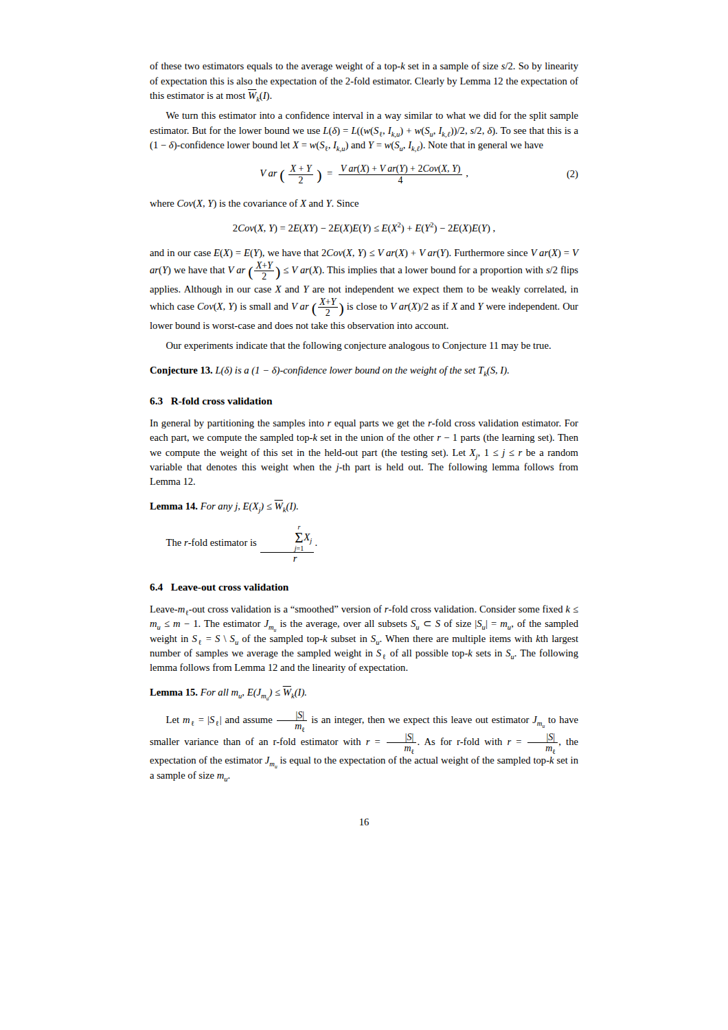of these two estimators equals to the average weight of a top-k set in a sample of size s/2. So by linearity of expectation this is also the expectation of the 2-fold estimator. Clearly by Lemma 12 the expectation of this estimator is at most Wk(I).
We turn this estimator into a confidence interval in a way similar to what we did for the split sample estimator. But for the lower bound we use L(δ) = L((w(Sℓ, Ik,u) + w(Su, Ik,ℓ))/2, s/2, δ). To see that this is a (1 − δ)-confidence lower bound let X = w(Sℓ, Ik,u) and Y = w(Su, Ik,ℓ). Note that in general we have
V ar ( X + Y 2 ) = V ar(X) + V ar(Y) + 2Cov(X, Y) 4 , (2)
where Cov(X, Y) is the covariance of X and Y. Since
2Cov(X, Y) = 2E(XY) − 2E(X)E(Y) ≤ E(X2) + E(Y2) − 2E(X)E(Y) ,
and in our case E(X) = E(Y), we have that 2Cov(X, Y) ≤ V ar(X) + V ar(Y). Furthermore since V ar(X) = V ar(Y) we have that V ar (X+Y 2) ≤ V ar(X). This implies that a lower bound for a proportion with s/2 flips applies. Although in our case X and Y are not independent we expect them to be weakly correlated, in which case Cov(X, Y) is small and V ar (X+Y 2) is close to V ar(X)/2 as if X and Y were independent. Our lower bound is worst-case and does not take this observation into account.
Our experiments indicate that the following conjecture analogous to Conjecture 11 may be true.
Conjecture 13. L(δ) is a (1 − δ)-confidence lower bound on the weight of the set Tk(S, I).
6.3 R-fold cross validation
In general by partitioning the samples into r equal parts we get the r-fold cross validation estimator. For each part, we compute the sampled top-k set in the union of the other r − 1 parts (the learning set). Then we compute the weight of this set in the held-out part (the testing set). Let Xj, 1 ≤ j ≤ r be a random variable that denotes this weight when the j-th part is held out. The following lemma follows from Lemma 12.
Lemma 14. For any j, E(Xj) ≤ Wk(I).
The r-fold estimator is rΣj=1 Xj r .
6.4 Leave-out cross validation
Leave-mℓ-out cross validation is a “smoothed” version of r-fold cross validation. Consider some fixed k ≤ mu ≤ m − 1. The estimator Jmu is the average, over all subsets Su ⊂ S of size |Su| = mu, of the sampled weight in Sℓ = S \ Su of the sampled top-k subset in Su. When there are multiple items with kth largest number of samples we average the sampled weight in Sℓ of all possible top-k sets in Su. The following lemma follows from Lemma 12 and the linearity of expectation.
Lemma 15. For all mu, E(Jmu) ≤ Wk(I).
Let mℓ = |Sℓ| and assume |S|mℓ is an integer, then we expect this leave out estimator Jmu to have smaller variance than of an r-fold estimator with r = |S|mℓ. As for r-fold with r = |S|mℓ, the expectation of the estimator Jmu is equal to the expectation of the actual weight of the sampled top-k set in a sample of size mu.
16